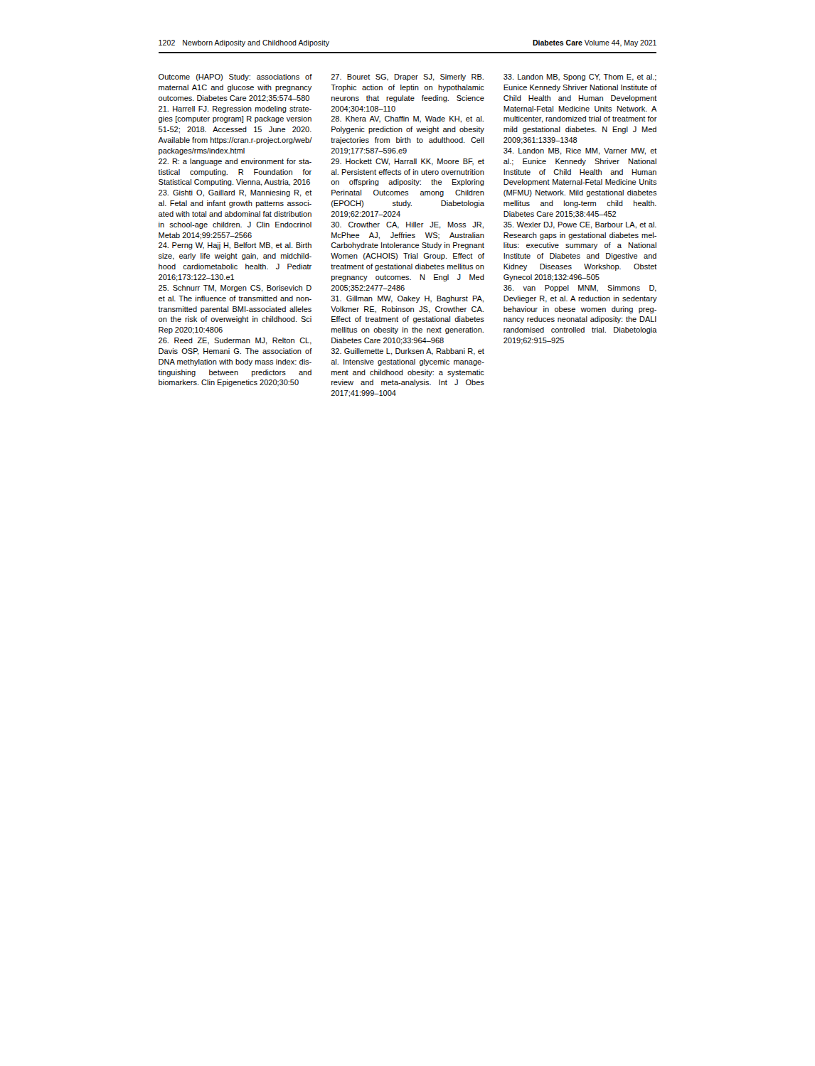1202 Newborn Adiposity and Childhood Adiposity
Diabetes Care Volume 44, May 2021
Outcome (HAPO) Study: associations of maternal A1C and glucose with pregnancy outcomes. Diabetes Care 2012;35:574–580
21. Harrell FJ. Regression modeling strategies [computer program] R package version 51-52; 2018. Accessed 15 June 2020. Available from https://cran.r-project.org/web/packages/rms/index.html
22. R: a language and environment for statistical computing. R Foundation for Statistical Computing. Vienna, Austria, 2016
23. Gishti O, Gaillard R, Manniesing R, et al. Fetal and infant growth patterns associated with total and abdominal fat distribution in school-age children. J Clin Endocrinol Metab 2014;99:2557–2566
24. Perng W, Hajj H, Belfort MB, et al. Birth size, early life weight gain, and midchildhood cardiometabolic health. J Pediatr 2016;173:122–130.e1
25. Schnurr TM, Morgen CS, Borisevich D et al. The influence of transmitted and non-transmitted parental BMI-associated alleles on the risk of overweight in childhood. Sci Rep 2020;10:4806
26. Reed ZE, Suderman MJ, Relton CL, Davis OSP, Hemani G. The association of DNA methylation with body mass index: distinguishing between predictors and biomarkers. Clin Epigenetics 2020;30:50
27. Bouret SG, Draper SJ, Simerly RB. Trophic action of leptin on hypothalamic neurons that regulate feeding. Science 2004;304:108–110
28. Khera AV, Chaffin M, Wade KH, et al. Polygenic prediction of weight and obesity trajectories from birth to adulthood. Cell 2019;177:587–596.e9
29. Hockett CW, Harrall KK, Moore BF, et al. Persistent effects of in utero overnutrition on offspring adiposity: the Exploring Perinatal Outcomes among Children (EPOCH) study. Diabetologia 2019;62:2017–2024
30. Crowther CA, Hiller JE, Moss JR, McPhee AJ, Jeffries WS; Australian Carbohydrate Intolerance Study in Pregnant Women (ACHOIS) Trial Group. Effect of treatment of gestational diabetes mellitus on pregnancy outcomes. N Engl J Med 2005;352:2477–2486
31. Gillman MW, Oakey H, Baghurst PA, Volkmer RE, Robinson JS, Crowther CA. Effect of treatment of gestational diabetes mellitus on obesity in the next generation. Diabetes Care 2010;33:964–968
32. Guillemette L, Durksen A, Rabbani R, et al. Intensive gestational glycemic management and childhood obesity: a systematic review and meta-analysis. Int J Obes 2017;41:999–1004
33. Landon MB, Spong CY, Thom E, et al.; Eunice Kennedy Shriver National Institute of Child Health and Human Development Maternal-Fetal Medicine Units Network. A multicenter, randomized trial of treatment for mild gestational diabetes. N Engl J Med 2009;361:1339–1348
34. Landon MB, Rice MM, Varner MW, et al.; Eunice Kennedy Shriver National Institute of Child Health and Human Development Maternal-Fetal Medicine Units (MFMU) Network. Mild gestational diabetes mellitus and long-term child health. Diabetes Care 2015;38:445–452
35. Wexler DJ, Powe CE, Barbour LA, et al. Research gaps in gestational diabetes mellitus: executive summary of a National Institute of Diabetes and Digestive and Kidney Diseases Workshop. Obstet Gynecol 2018;132:496–505
36. van Poppel MNM, Simmons D, Devlieger R, et al. A reduction in sedentary behaviour in obese women during pregnancy reduces neonatal adiposity: the DALI randomised controlled trial. Diabetologia 2019;62:915–925